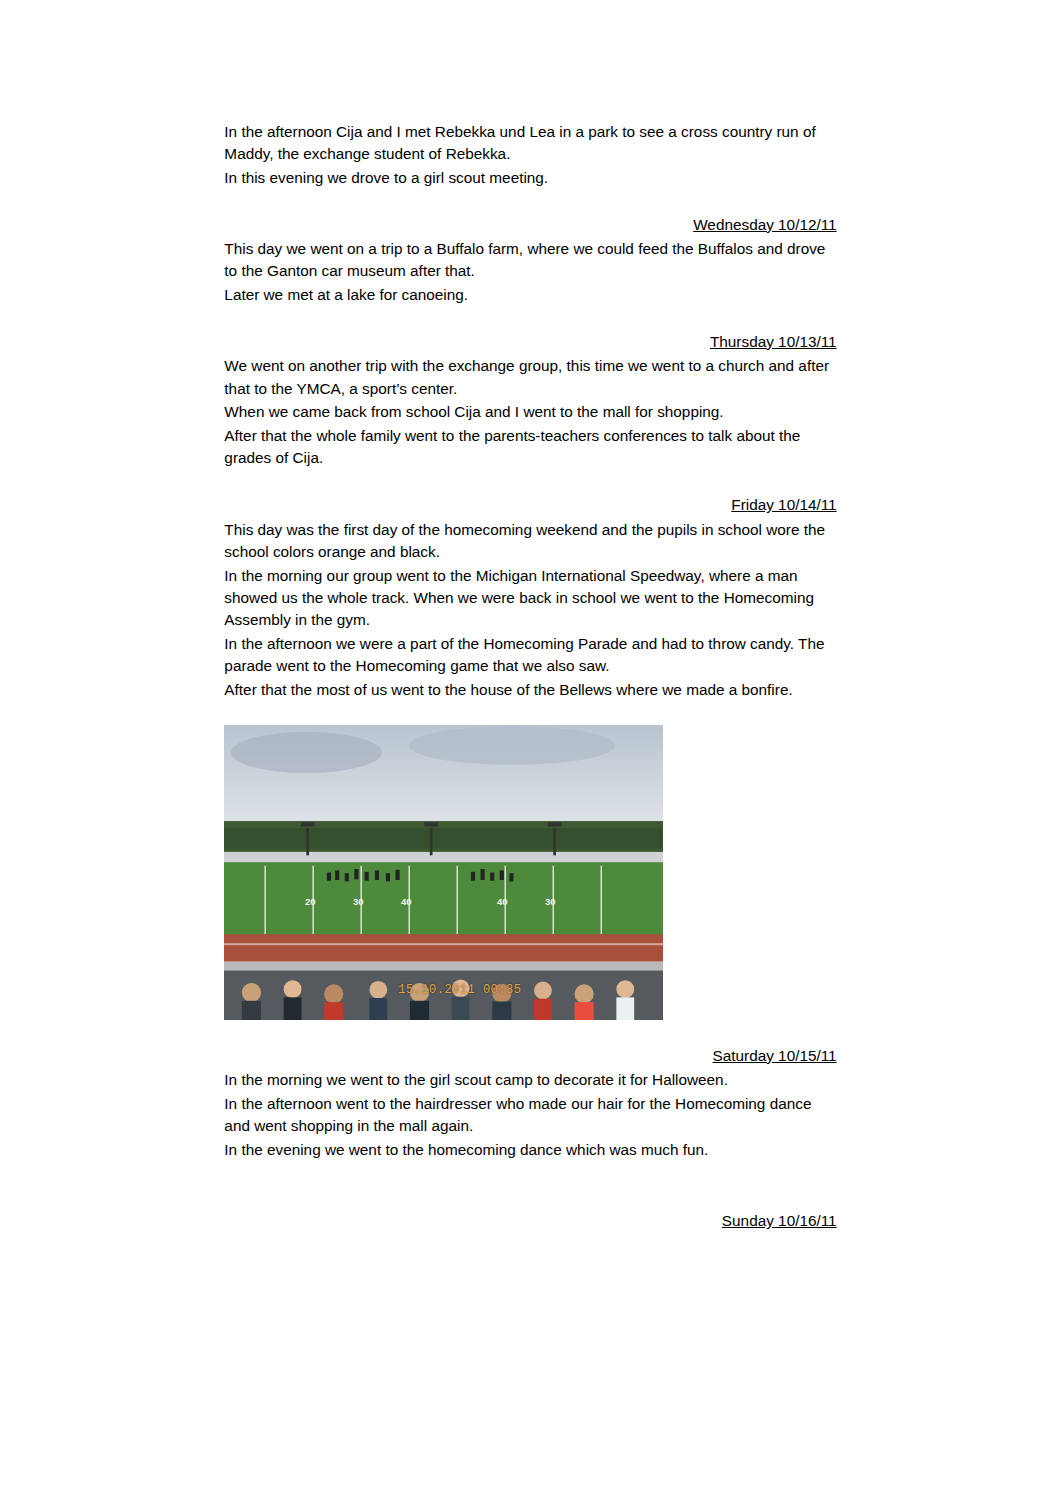In the afternoon Cija and I met Rebekka und Lea in a park to see a cross country run of Maddy, the exchange student of Rebekka.
In this evening we drove to a girl scout meeting.
Wednesday 10/12/11
This day we went on a trip to a Buffalo farm, where we could feed the Buffalos and drove to the Ganton car museum after that.
Later we met at a lake for canoeing.
Thursday 10/13/11
We went on another trip with the exchange group, this time we went to a church and after that to the YMCA, a sport’s center.
When we came back from school Cija and I went to the mall for shopping.
After that the whole family went to the parents-teachers conferences to talk about the grades of Cija.
Friday 10/14/11
This day was the first day of the homecoming weekend and the pupils in school wore the school colors orange and black.
In the morning our group went to the Michigan International Speedway, where a man showed us the whole track. When we were back in school we went to the Homecoming Assembly in the gym.
In the afternoon we were a part of the Homecoming Parade and had to throw candy. The parade went to the Homecoming game that we also saw.
After that the most of us went to the house of the Bellews where we made a bonfire.
15.10.2011 00:35
Saturday 10/15/11
In the morning we went to the girl scout camp to decorate it for Halloween.
In the afternoon went to the hairdresser who made our hair for the Homecoming dance and went shopping in the mall again.
In the evening we went to the homecoming dance which was much fun.
Sunday 10/16/11